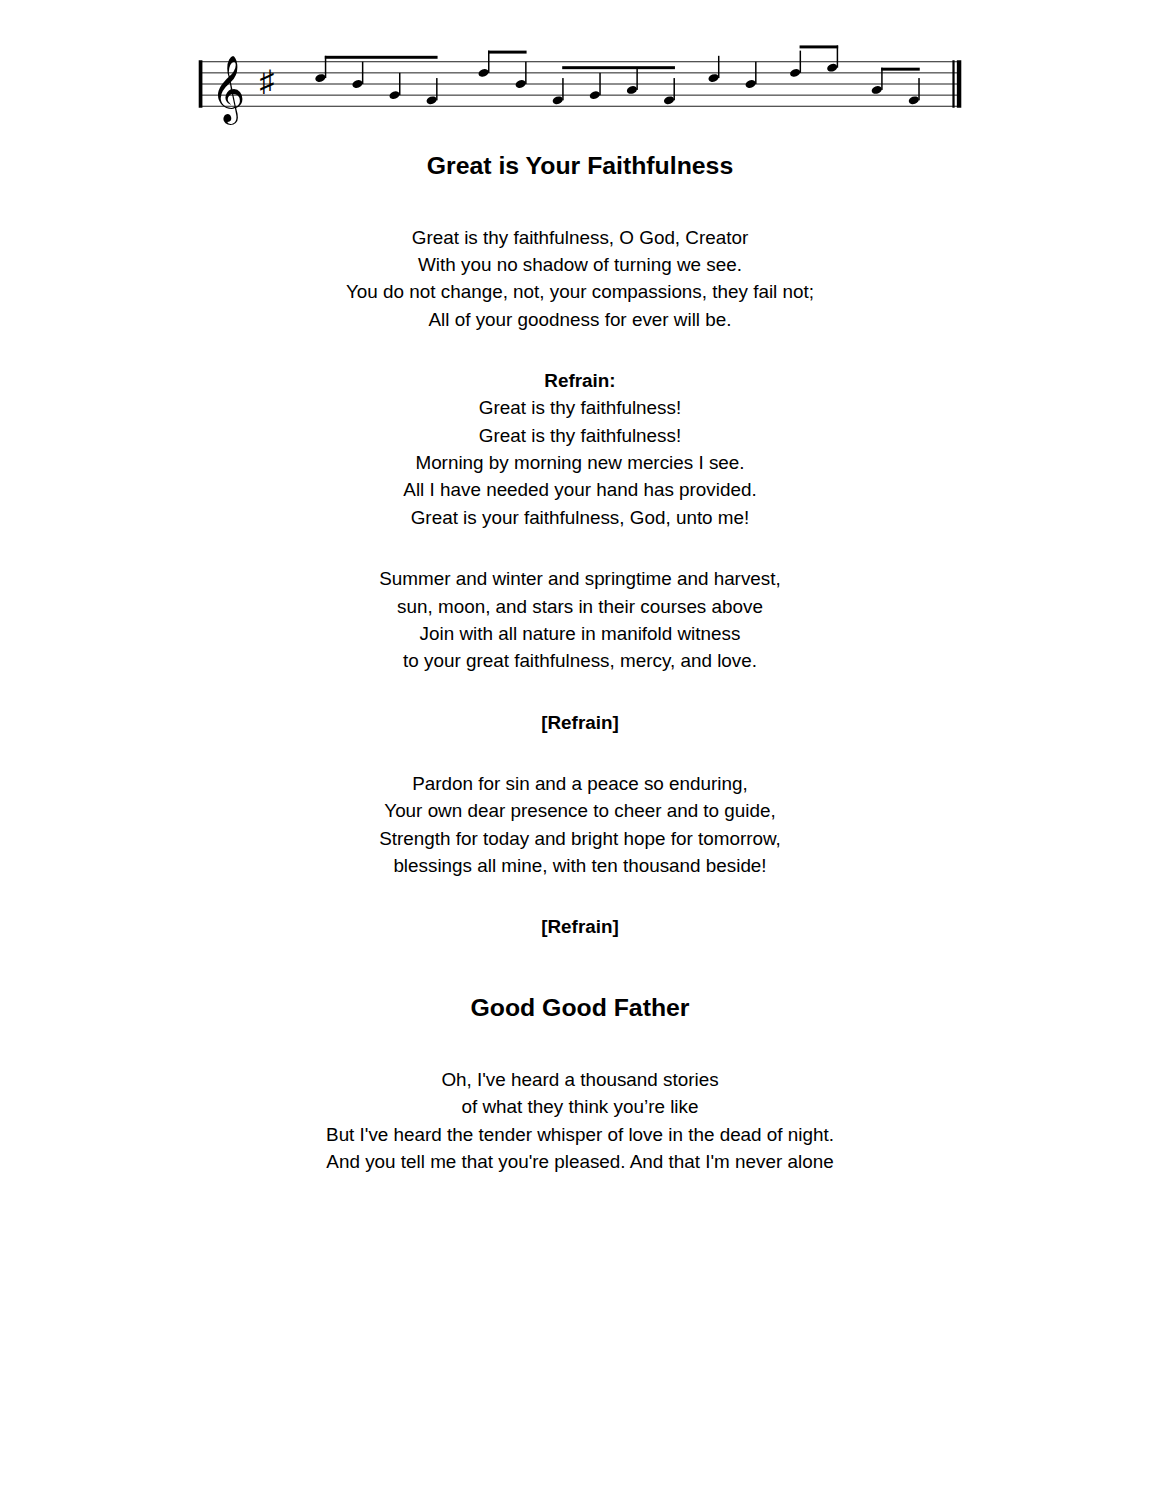𝄞 ♯
Great is Your Faithfulness
Great is thy faithfulness, O God, Creator
With you no shadow of turning we see.
You do not change, not, your compassions, they fail not;
All of your goodness for ever will be.
Refrain:
Great is thy faithfulness!
Great is thy faithfulness!
Morning by morning new mercies I see.
All I have needed your hand has provided.
Great is your faithfulness, God, unto me!
Summer and winter and springtime and harvest,
sun, moon, and stars in their courses above
Join with all nature in manifold witness
to your great faithfulness, mercy, and love.
[Refrain]
Pardon for sin and a peace so enduring,
Your own dear presence to cheer and to guide,
Strength for today and bright hope for tomorrow,
blessings all mine, with ten thousand beside!
[Refrain]
Good Good Father
Oh, I've heard a thousand stories
of what they think you’re like
But I've heard the tender whisper of love in the dead of night.
And you tell me that you're pleased. And that I'm never alone